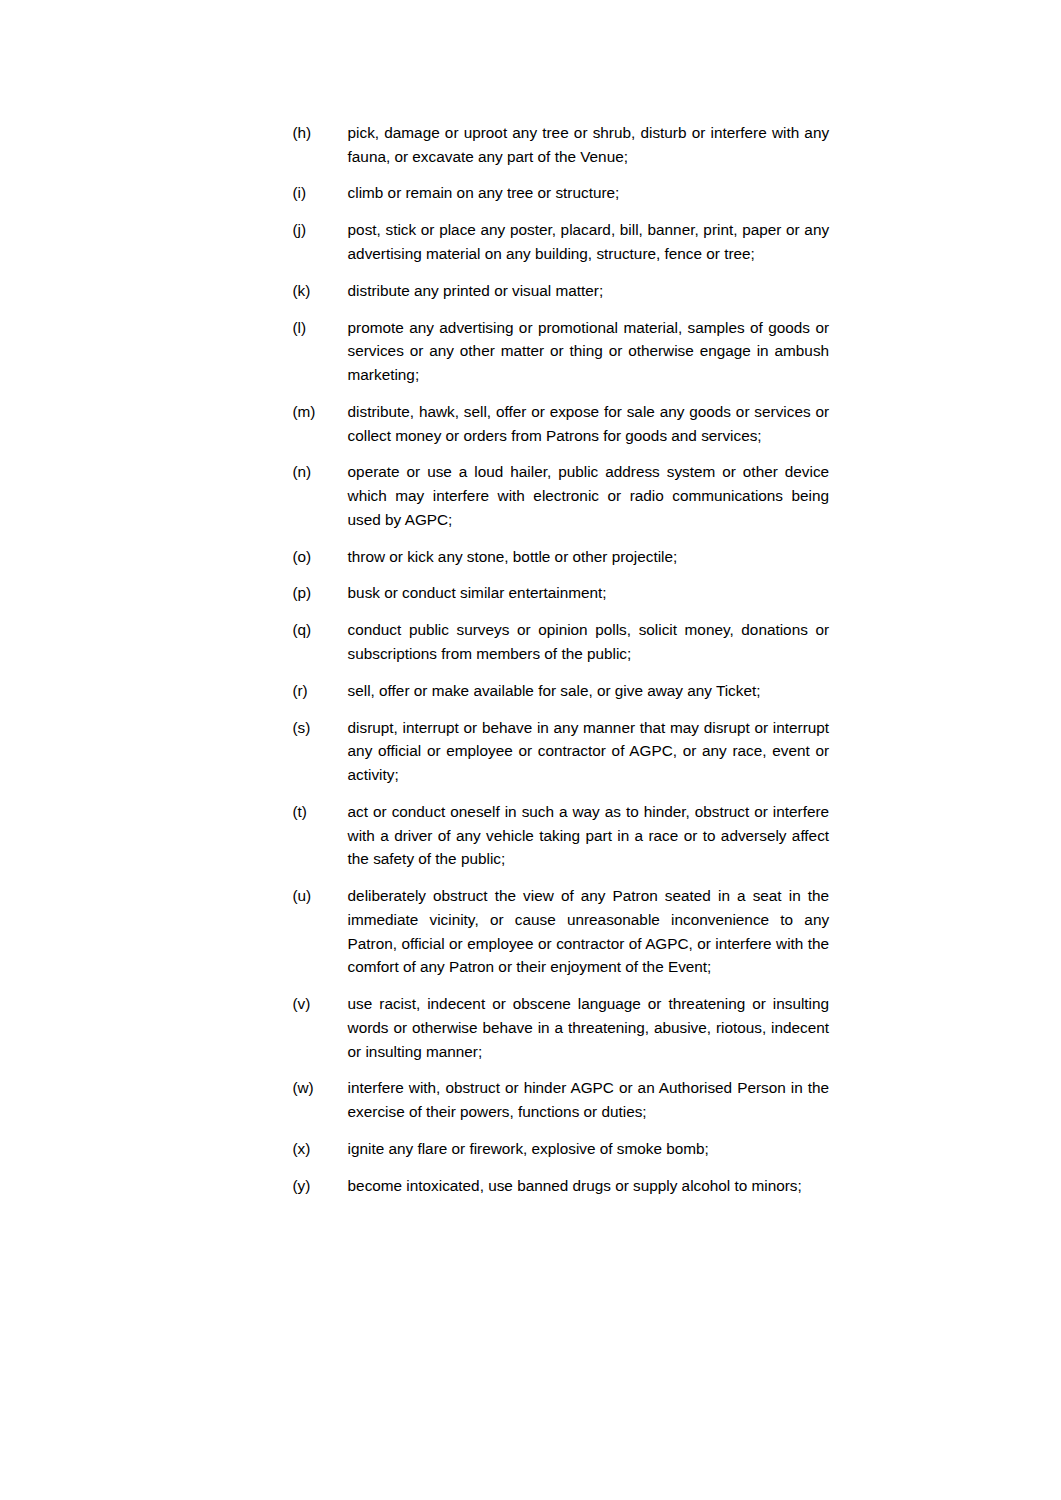(h) pick, damage or uproot any tree or shrub, disturb or interfere with any fauna, or excavate any part of the Venue;
(i) climb or remain on any tree or structure;
(j) post, stick or place any poster, placard, bill, banner, print, paper or any advertising material on any building, structure, fence or tree;
(k) distribute any printed or visual matter;
(l) promote any advertising or promotional material, samples of goods or services or any other matter or thing or otherwise engage in ambush marketing;
(m) distribute, hawk, sell, offer or expose for sale any goods or services or collect money or orders from Patrons for goods and services;
(n) operate or use a loud hailer, public address system or other device which may interfere with electronic or radio communications being used by AGPC;
(o) throw or kick any stone, bottle or other projectile;
(p) busk or conduct similar entertainment;
(q) conduct public surveys or opinion polls, solicit money, donations or subscriptions from members of the public;
(r) sell, offer or make available for sale, or give away any Ticket;
(s) disrupt, interrupt or behave in any manner that may disrupt or interrupt any official or employee or contractor of AGPC, or any race, event or activity;
(t) act or conduct oneself in such a way as to hinder, obstruct or interfere with a driver of any vehicle taking part in a race or to adversely affect the safety of the public;
(u) deliberately obstruct the view of any Patron seated in a seat in the immediate vicinity, or cause unreasonable inconvenience to any Patron, official or employee or contractor of AGPC, or interfere with the comfort of any Patron or their enjoyment of the Event;
(v) use racist, indecent or obscene language or threatening or insulting words or otherwise behave in a threatening, abusive, riotous, indecent or insulting manner;
(w) interfere with, obstruct or hinder AGPC or an Authorised Person in the exercise of their powers, functions or duties;
(x) ignite any flare or firework, explosive of smoke bomb;
(y) become intoxicated, use banned drugs or supply alcohol to minors;